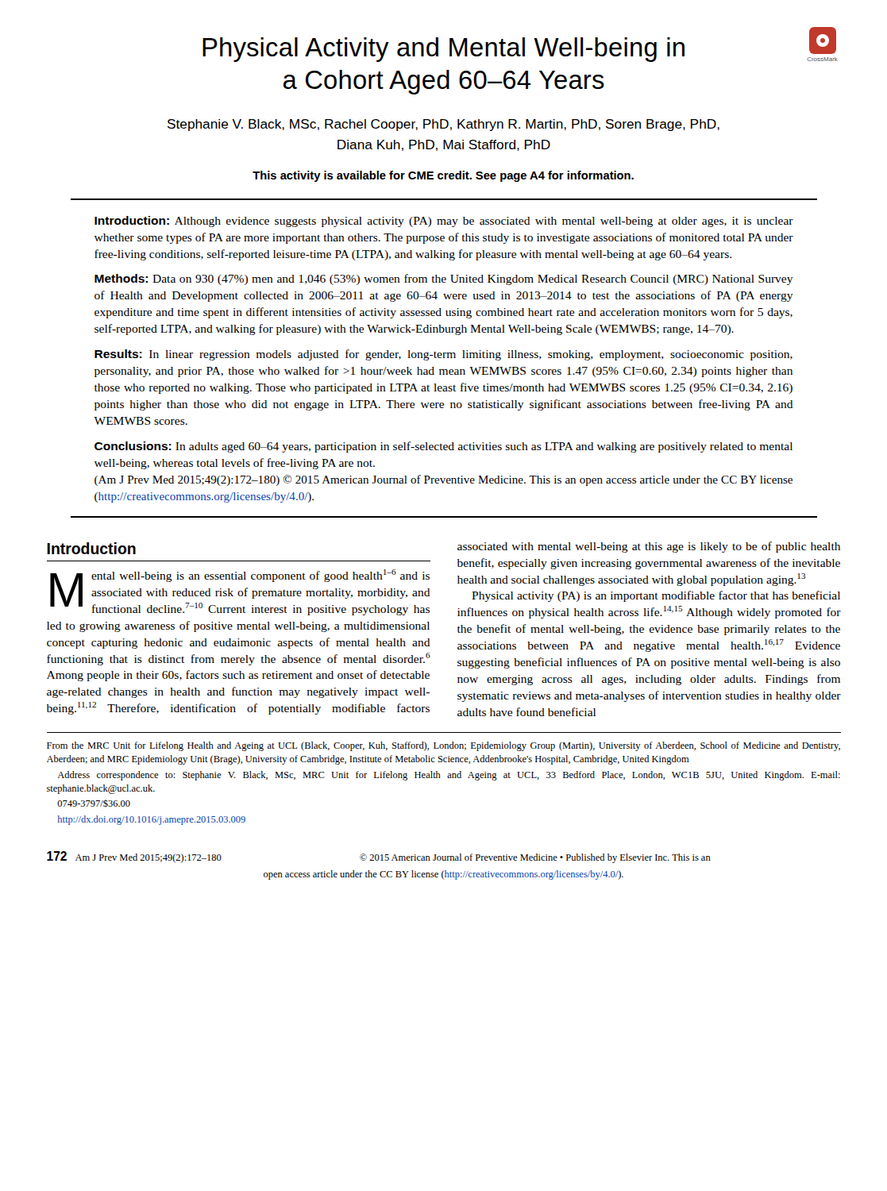CrossMark
Physical Activity and Mental Well-being in
a Cohort Aged 60–64 Years
Stephanie V. Black, MSc, Rachel Cooper, PhD, Kathryn R. Martin, PhD, Soren Brage, PhD,
Diana Kuh, PhD, Mai Stafford, PhD
This activity is available for CME credit. See page A4 for information.
Introduction: Although evidence suggests physical activity (PA) may be associated with mental well-being at older ages, it is unclear whether some types of PA are more important than others. The purpose of this study is to investigate associations of monitored total PA under free-living conditions, self-reported leisure-time PA (LTPA), and walking for pleasure with mental well-being at age 60–64 years.
Methods: Data on 930 (47%) men and 1,046 (53%) women from the United Kingdom Medical Research Council (MRC) National Survey of Health and Development collected in 2006–2011 at age 60–64 were used in 2013–2014 to test the associations of PA (PA energy expenditure and time spent in different intensities of activity assessed using combined heart rate and acceleration monitors worn for 5 days, self-reported LTPA, and walking for pleasure) with the Warwick-Edinburgh Mental Well-being Scale (WEMWBS; range, 14–70).
Results: In linear regression models adjusted for gender, long-term limiting illness, smoking, employment, socioeconomic position, personality, and prior PA, those who walked for >1 hour/week had mean WEMWBS scores 1.47 (95% CI=0.60, 2.34) points higher than those who reported no walking. Those who participated in LTPA at least five times/month had WEMWBS scores 1.25 (95% CI=0.34, 2.16) points higher than those who did not engage in LTPA. There were no statistically significant associations between free-living PA and WEMWBS scores.
Conclusions: In adults aged 60–64 years, participation in self-selected activities such as LTPA and walking are positively related to mental well-being, whereas total levels of free-living PA are not.
(Am J Prev Med 2015;49(2):172–180) © 2015 American Journal of Preventive Medicine. This is an open access article under the CC BY license (http://creativecommons.org/licenses/by/4.0/).
Introduction
Mental well-being is an essential component of good health1–6 and is associated with reduced risk of premature mortality, morbidity, and functional decline.7–10 Current interest in positive psychology has led to growing awareness of positive mental well-being, a multidimensional concept capturing hedonic and eudaimonic aspects of mental health and functioning that is distinct from merely the absence of mental disorder.6 Among people in their 60s, factors such as retirement and onset of detectable age-related changes in health and function may negatively impact well-being.11,12 Therefore, identification of potentially modifiable factors associated with mental well-being at this age is likely to be of public health benefit, especially given increasing governmental awareness of the inevitable health and social challenges associated with global population aging.13
Physical activity (PA) is an important modifiable factor that has beneficial influences on physical health across life.14,15 Although widely promoted for the benefit of mental well-being, the evidence base primarily relates to the associations between PA and negative mental health.16,17 Evidence suggesting beneficial influences of PA on positive mental well-being is also now emerging across all ages, including older adults. Findings from systematic reviews and meta-analyses of intervention studies in healthy older adults have found beneficial
From the MRC Unit for Lifelong Health and Ageing at UCL (Black, Cooper, Kuh, Stafford), London; Epidemiology Group (Martin), University of Aberdeen, School of Medicine and Dentistry, Aberdeen; and MRC Epidemiology Unit (Brage), University of Cambridge, Institute of Metabolic Science, Addenbrooke's Hospital, Cambridge, United Kingdom
Address correspondence to: Stephanie V. Black, MSc, MRC Unit for Lifelong Health and Ageing at UCL, 33 Bedford Place, London, WC1B 5JU, United Kingdom. E-mail: stephanie.black@ucl.ac.uk.
0749-3797/$36.00
http://dx.doi.org/10.1016/j.amepre.2015.03.009
172 Am J Prev Med 2015;49(2):172–180 © 2015 American Journal of Preventive Medicine • Published by Elsevier Inc. This is an
open access article under the CC BY license (http://creativecommons.org/licenses/by/4.0/).